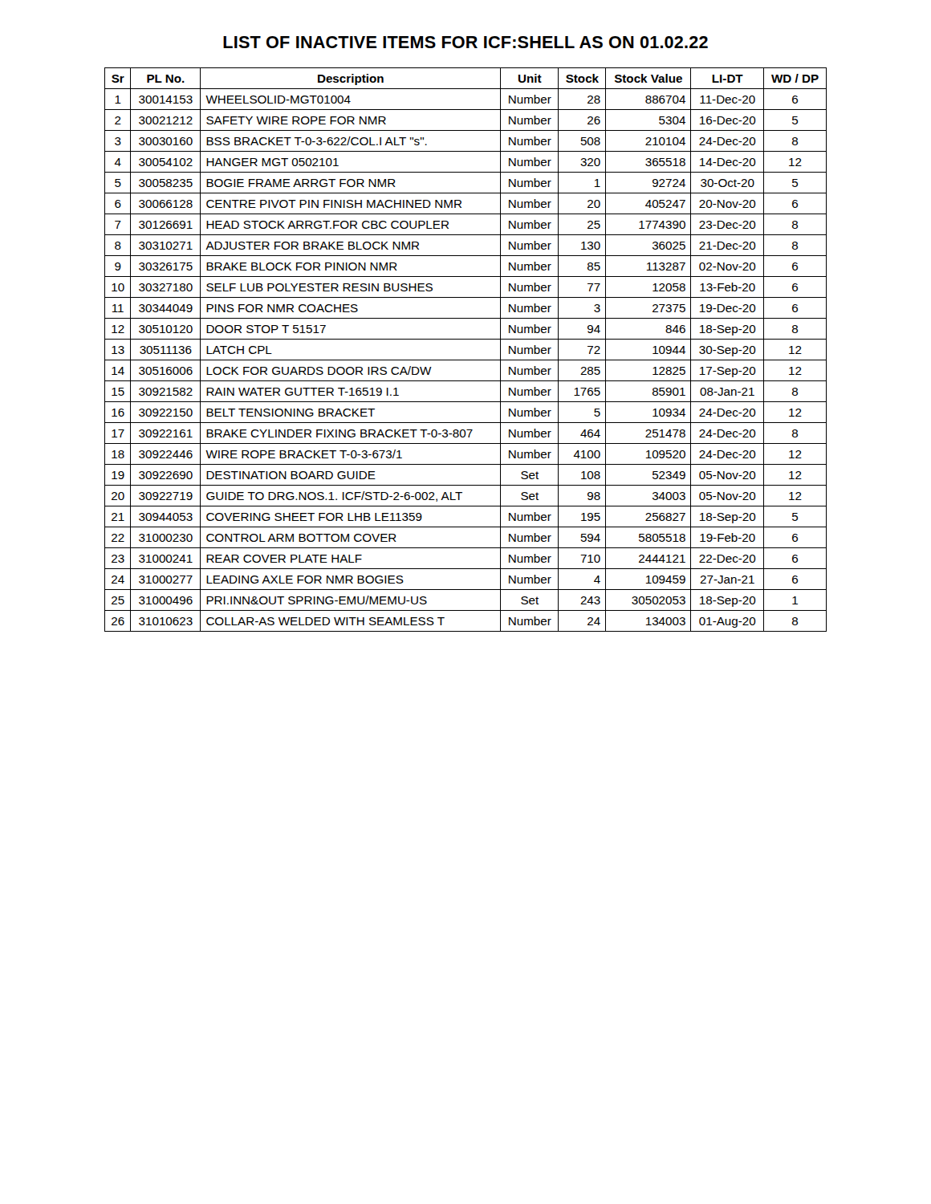LIST OF INACTIVE ITEMS FOR ICF:SHELL AS ON 01.02.22
| Sr | PL No. | Description | Unit | Stock | Stock Value | LI-DT | WD / DP |
| --- | --- | --- | --- | --- | --- | --- | --- |
| 1 | 30014153 | WHEELSOLID-MGT01004 | Number | 28 | 886704 | 11-Dec-20 | 6 |
| 2 | 30021212 | SAFETY WIRE ROPE FOR NMR | Number | 26 | 5304 | 16-Dec-20 | 5 |
| 3 | 30030160 | BSS BRACKET T-0-3-622/COL.I ALT "s". | Number | 508 | 210104 | 24-Dec-20 | 8 |
| 4 | 30054102 | HANGER MGT 0502101 | Number | 320 | 365518 | 14-Dec-20 | 12 |
| 5 | 30058235 | BOGIE FRAME ARRGT FOR NMR | Number | 1 | 92724 | 30-Oct-20 | 5 |
| 6 | 30066128 | CENTRE PIVOT PIN FINISH MACHINED NMR | Number | 20 | 405247 | 20-Nov-20 | 6 |
| 7 | 30126691 | HEAD STOCK ARRGT.FOR CBC COUPLER | Number | 25 | 1774390 | 23-Dec-20 | 8 |
| 8 | 30310271 | ADJUSTER FOR BRAKE BLOCK NMR | Number | 130 | 36025 | 21-Dec-20 | 8 |
| 9 | 30326175 | BRAKE BLOCK FOR PINION NMR | Number | 85 | 113287 | 02-Nov-20 | 6 |
| 10 | 30327180 | SELF LUB POLYESTER RESIN BUSHES | Number | 77 | 12058 | 13-Feb-20 | 6 |
| 11 | 30344049 | PINS FOR NMR COACHES | Number | 3 | 27375 | 19-Dec-20 | 6 |
| 12 | 30510120 | DOOR STOP T 51517 | Number | 94 | 846 | 18-Sep-20 | 8 |
| 13 | 30511136 | LATCH CPL | Number | 72 | 10944 | 30-Sep-20 | 12 |
| 14 | 30516006 | LOCK FOR GUARDS DOOR IRS CA/DW | Number | 285 | 12825 | 17-Sep-20 | 12 |
| 15 | 30921582 | RAIN WATER GUTTER T-16519 I.1 | Number | 1765 | 85901 | 08-Jan-21 | 8 |
| 16 | 30922150 | BELT TENSIONING BRACKET | Number | 5 | 10934 | 24-Dec-20 | 12 |
| 17 | 30922161 | BRAKE CYLINDER FIXING BRACKET T-0-3-807 | Number | 464 | 251478 | 24-Dec-20 | 8 |
| 18 | 30922446 | WIRE ROPE BRACKET T-0-3-673/1 | Number | 4100 | 109520 | 24-Dec-20 | 12 |
| 19 | 30922690 | DESTINATION BOARD GUIDE | Set | 108 | 52349 | 05-Nov-20 | 12 |
| 20 | 30922719 | GUIDE TO DRG.NOS.1. ICF/STD-2-6-002, ALT | Set | 98 | 34003 | 05-Nov-20 | 12 |
| 21 | 30944053 | COVERING SHEET FOR LHB LE11359 | Number | 195 | 256827 | 18-Sep-20 | 5 |
| 22 | 31000230 | CONTROL ARM BOTTOM COVER | Number | 594 | 5805518 | 19-Feb-20 | 6 |
| 23 | 31000241 | REAR COVER PLATE HALF | Number | 710 | 2444121 | 22-Dec-20 | 6 |
| 24 | 31000277 | LEADING AXLE FOR NMR BOGIES | Number | 4 | 109459 | 27-Jan-21 | 6 |
| 25 | 31000496 | PRI.INN&OUT SPRING-EMU/MEMU-US | Set | 243 | 30502053 | 18-Sep-20 | 1 |
| 26 | 31010623 | COLLAR-AS WELDED WITH SEAMLESS T | Number | 24 | 134003 | 01-Aug-20 | 8 |